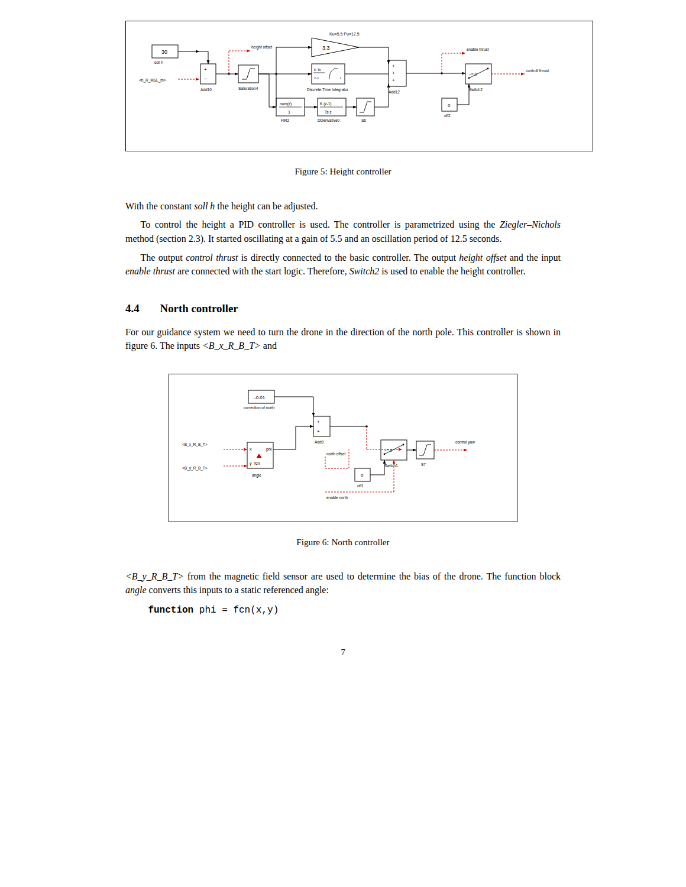Ku=5.5 Pu=12.5 30 soll h <h_R_MSL_m> + − Add10 height offset Saturation4 3.3 K Ts z-1 I Discrete-Time Integrator num(z) 1 FIR2 K (z-1) Ts z DDerivative0 S6 + + + Add12 enable thrust 0 off2 ~= 0 Switch2 controll thrust
Figure 5: Height controller
With the constant soll h the height can be adjusted.
To control the height a PID controller is used. The controller is parametrized using the Ziegler–Nichols method (section 2.3). It started oscillating at a gain of 5.5 and an oscillation period of 12.5 seconds.
The output control thrust is directly connected to the basic controller. The output height offset and the input enable thrust are connected with the start logic. Therefore, Switch2 is used to enable the height controller.
4.4 North controller
For our guidance system we need to turn the drone in the direction of the north pole. This controller is shown in figure 6. The inputs <B_x_R_B_T> and
-0.01 correction of north + + Add9 <B_x_R_B_T> <B_y_R_B_T> x y phi fcn angle north offset 0 off1 ~= 0 Switch1 enable north S7 control yaw
Figure 6: North controller
<B_y_R_B_T> from the magnetic field sensor are used to determine the bias of the drone. The function block angle converts this inputs to a static referenced angle:
function phi = fcn(x,y)
7